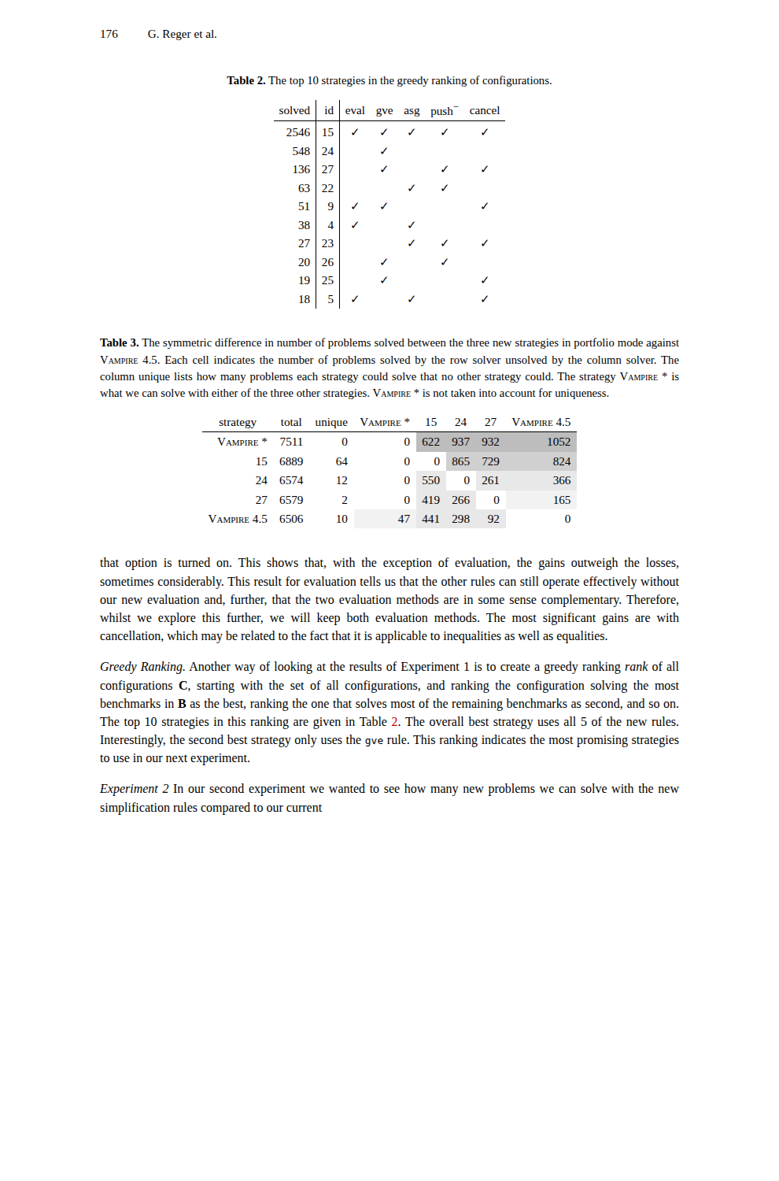176 G. Reger et al.
Table 2. The top 10 strategies in the greedy ranking of configurations.
| solved | id | eval | gve | asg | push − | cancel |
| --- | --- | --- | --- | --- | --- | --- |
| 2546 | 15 | ✓ | ✓ | ✓ | ✓ | ✓ |
| 548 | 24 | | ✓ | | | |
| 136 | 27 | | ✓ | | ✓ | ✓ |
| 63 | 22 | | | ✓ | ✓ | |
| 51 | 9 | ✓ | ✓ | | | ✓ |
| 38 | 4 | ✓ | | ✓ | | |
| 27 | 23 | | | ✓ | ✓ | ✓ |
| 20 | 26 | | ✓ | | ✓ | |
| 19 | 25 | | ✓ | | | ✓ |
| 18 | 5 | ✓ | | ✓ | | ✓ |
Table 3. The symmetric difference in number of problems solved between the three new strategies in portfolio mode against Vampire 4.5. Each cell indicates the number of problems solved by the row solver unsolved by the column solver. The column unique lists how many problems each strategy could solve that no other strategy could. The strategy Vampire * is what we can solve with either of the three other strategies. Vampire * is not taken into account for uniqueness.
| strategy | total | unique | Vampire * | 15 | 24 | 27 | Vampire 4.5 |
| --- | --- | --- | --- | --- | --- | --- | --- |
| Vampire * | 7511 | 0 | 0 | 622 | 937 | 932 | 1052 |
| 15 | 6889 | 64 | 0 | 0 | 865 | 729 | 824 |
| 24 | 6574 | 12 | 0 | 550 | 0 | 261 | 366 |
| 27 | 6579 | 2 | 0 | 419 | 266 | 0 | 165 |
| Vampire 4.5 | 6506 | 10 | 47 | 441 | 298 | 92 | 0 |
that option is turned on. This shows that, with the exception of evaluation, the gains outweigh the losses, sometimes considerably. This result for evaluation tells us that the other rules can still operate effectively without our new evaluation and, further, that the two evaluation methods are in some sense complementary. Therefore, whilst we explore this further, we will keep both evaluation methods. The most significant gains are with cancellation, which may be related to the fact that it is applicable to inequalities as well as equalities.
Greedy Ranking. Another way of looking at the results of Experiment 1 is to create a greedy ranking rank of all configurations C, starting with the set of all configurations, and ranking the configuration solving the most benchmarks in B as the best, ranking the one that solves most of the remaining benchmarks as second, and so on. The top 10 strategies in this ranking are given in Table 2. The overall best strategy uses all 5 of the new rules. Interestingly, the second best strategy only uses the gve rule. This ranking indicates the most promising strategies to use in our next experiment.
Experiment 2 In our second experiment we wanted to see how many new problems we can solve with the new simplification rules compared to our current